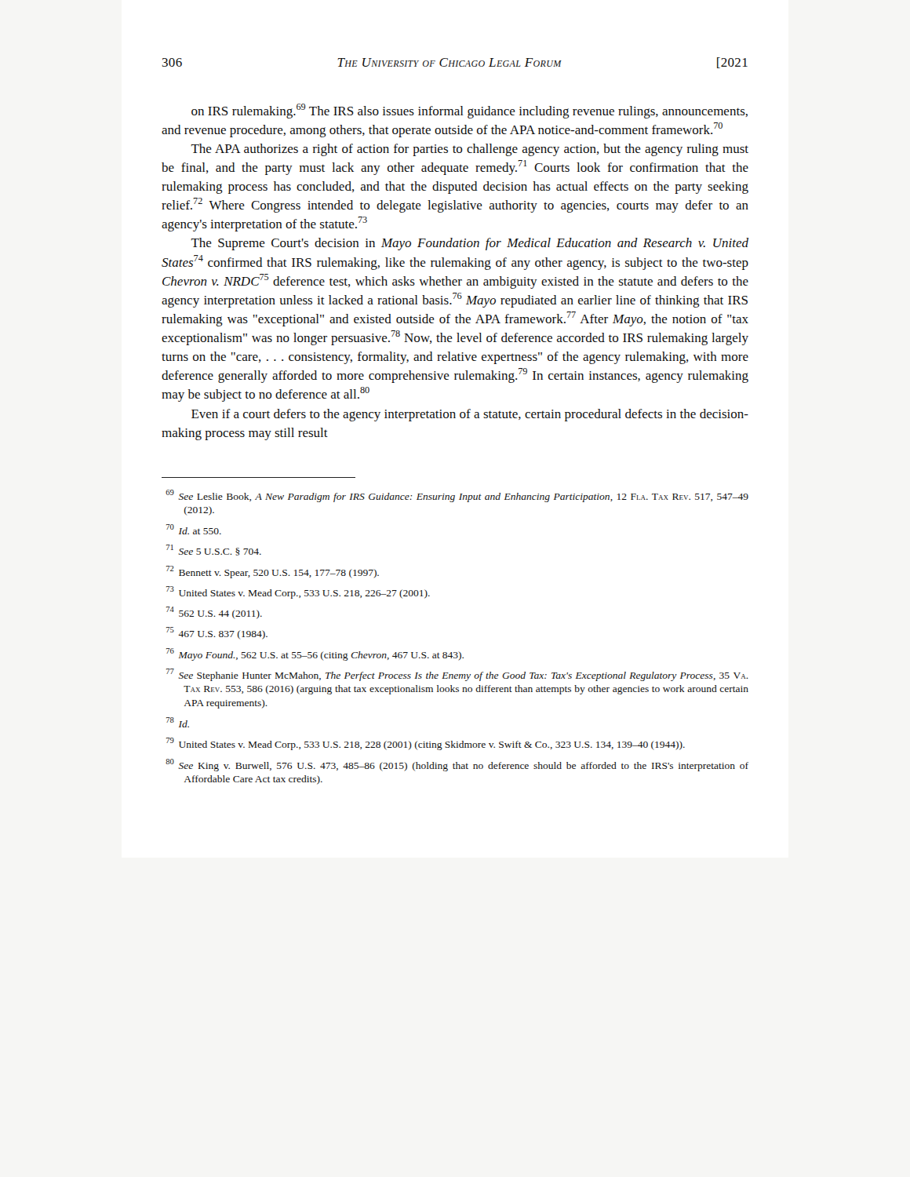306 The University of Chicago Legal Forum [2021
on IRS rulemaking.69 The IRS also issues informal guidance including revenue rulings, announcements, and revenue procedure, among others, that operate outside of the APA notice-and-comment framework.70
The APA authorizes a right of action for parties to challenge agency action, but the agency ruling must be final, and the party must lack any other adequate remedy.71 Courts look for confirmation that the rulemaking process has concluded, and that the disputed decision has actual effects on the party seeking relief.72 Where Congress intended to delegate legislative authority to agencies, courts may defer to an agency's interpretation of the statute.73
The Supreme Court's decision in Mayo Foundation for Medical Education and Research v. United States74 confirmed that IRS rulemaking, like the rulemaking of any other agency, is subject to the two-step Chevron v. NRDC75 deference test, which asks whether an ambiguity existed in the statute and defers to the agency interpretation unless it lacked a rational basis.76 Mayo repudiated an earlier line of thinking that IRS rulemaking was "exceptional" and existed outside of the APA framework.77 After Mayo, the notion of "tax exceptionalism" was no longer persuasive.78 Now, the level of deference accorded to IRS rulemaking largely turns on the "care, . . . consistency, formality, and relative expertness" of the agency rulemaking, with more deference generally afforded to more comprehensive rulemaking.79 In certain instances, agency rulemaking may be subject to no deference at all.80
Even if a court defers to the agency interpretation of a statute, certain procedural defects in the decision-making process may still result
69 See Leslie Book, A New Paradigm for IRS Guidance: Ensuring Input and Enhancing Participation, 12 Fla. Tax Rev. 517, 547–49 (2012).
70 Id. at 550.
71 See 5 U.S.C. § 704.
72 Bennett v. Spear, 520 U.S. 154, 177–78 (1997).
73 United States v. Mead Corp., 533 U.S. 218, 226–27 (2001).
74562 U.S. 44 (2011).
75467 U.S. 837 (1984).
76 Mayo Found., 562 U.S. at 55–56 (citing Chevron, 467 U.S. at 843).
77 See Stephanie Hunter McMahon, The Perfect Process Is the Enemy of the Good Tax: Tax's Exceptional Regulatory Process, 35 Va. Tax Rev. 553, 586 (2016) (arguing that tax exceptionalism looks no different than attempts by other agencies to work around certain APA requirements).
78 Id.
79 United States v. Mead Corp., 533 U.S. 218, 228 (2001) (citing Skidmore v. Swift & Co., 323 U.S. 134, 139–40 (1944)).
80 See King v. Burwell, 576 U.S. 473, 485–86 (2015) (holding that no deference should be afforded to the IRS's interpretation of Affordable Care Act tax credits).